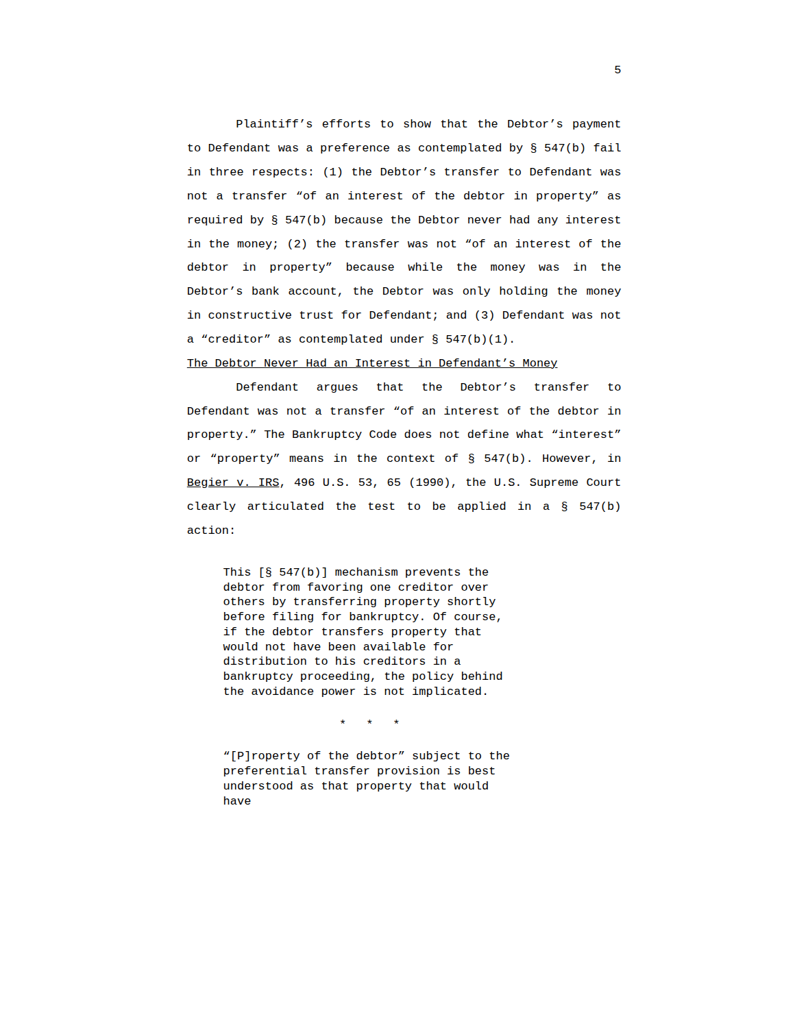5
Plaintiff’s efforts to show that the Debtor’s payment to Defendant was a preference as contemplated by § 547(b) fail in three respects: (1) the Debtor’s transfer to Defendant was not a transfer “of an interest of the debtor in property” as required by § 547(b) because the Debtor never had any interest in the money; (2) the transfer was not “of an interest of the debtor in property” because while the money was in the Debtor’s bank account, the Debtor was only holding the money in constructive trust for Defendant; and (3) Defendant was not a “creditor” as contemplated under § 547(b)(1).
The Debtor Never Had an Interest in Defendant’s Money
Defendant argues that the Debtor’s transfer to Defendant was not a transfer “of an interest of the debtor in property.” The Bankruptcy Code does not define what “interest” or “property” means in the context of § 547(b). However, in Begier v. IRS, 496 U.S. 53, 65 (1990), the U.S. Supreme Court clearly articulated the test to be applied in a § 547(b) action:
This [§ 547(b)] mechanism prevents the debtor from favoring one creditor over others by transferring property shortly before filing for bankruptcy. Of course, if the debtor transfers property that would not have been available for distribution to his creditors in a bankruptcy proceeding, the policy behind the avoidance power is not implicated.
* * *
“[P]roperty of the debtor” subject to the preferential transfer provision is best understood as that property that would have